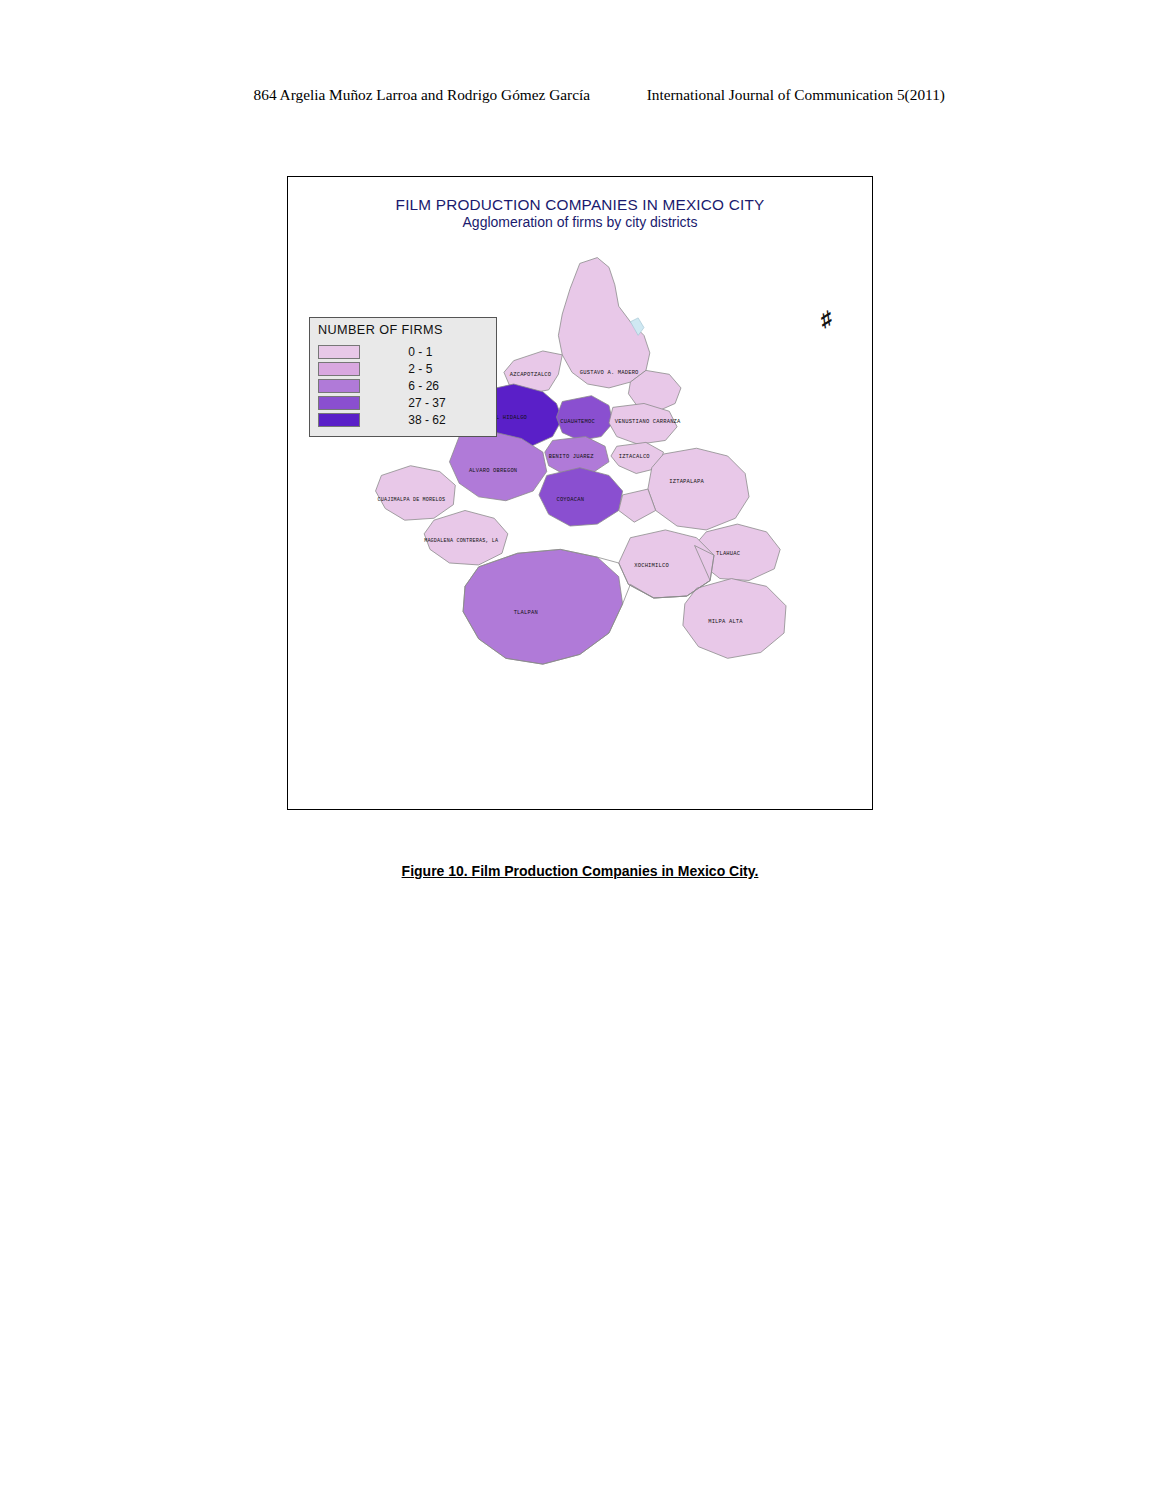864 Argelia Muñoz Larroa and Rodrigo Gómez García International Journal of Communication 5(2011)
FILM PRODUCTION COMPANIES IN MEXICO CITY
Agglomeration of firms by city districts
♯
NUMBER OF FIRMS
| | 0 - 1 |
| | 2 - 5 |
| | 6 - 26 |
| | 27 - 37 |
| | 38 - 62 |
AZCAPOTZALCO GUSTAVO A. MADERO MIGUEL HIDALGO CUAUHTEMOC VENUSTIANO CARRANZA IZTACALCO BENITO JUAREZ IZTAPALAPA ALVARO OBREGON COYOACAN CUAJIMALPA DE MORELOS MAGDALENA CONTRERAS, LA TLAHUAC XOCHIMILCO TLALPAN MILPA ALTA
Figure 10. Film Production Companies in Mexico City.